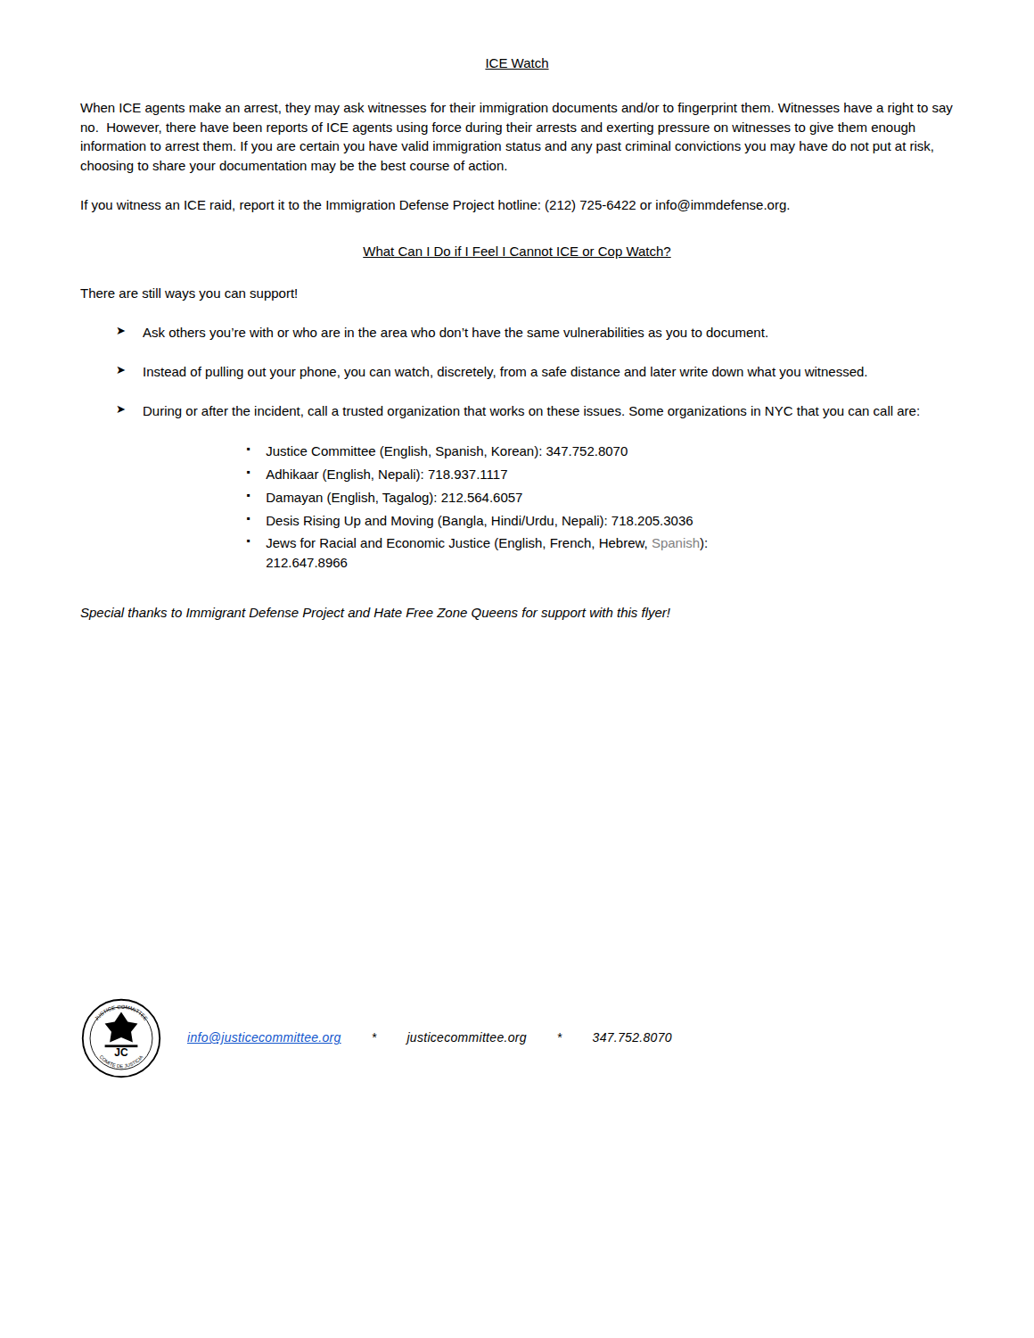ICE Watch
When ICE agents make an arrest, they may ask witnesses for their immigration documents and/or to fingerprint them. Witnesses have a right to say no. However, there have been reports of ICE agents using force during their arrests and exerting pressure on witnesses to give them enough information to arrest them. If you are certain you have valid immigration status and any past criminal convictions you may have do not put at risk, choosing to share your documentation may be the best course of action.
If you witness an ICE raid, report it to the Immigration Defense Project hotline: (212) 725-6422 or info@immdefense.org.
What Can I Do if I Feel I Cannot ICE or Cop Watch?
There are still ways you can support!
Ask others you’re with or who are in the area who don’t have the same vulnerabilities as you to document.
Instead of pulling out your phone, you can watch, discretely, from a safe distance and later write down what you witnessed.
During or after the incident, call a trusted organization that works on these issues. Some organizations in NYC that you can call are:
Justice Committee (English, Spanish, Korean): 347.752.8070
Adhikaar (English, Nepali): 718.937.1117
Damayan (English, Tagalog): 212.564.6057
Desis Rising Up and Moving (Bangla, Hindi/Urdu, Nepali): 718.205.3036
Jews for Racial and Economic Justice (English, French, Hebrew, Spanish): 212.647.8966
Special thanks to Immigrant Defense Project and Hate Free Zone Queens for support with this flyer!
JC JUSTICE COMMITTEE COMITE DE JUSTICIA
info@justicecommittee.org*justicecommittee.org*347.752.8070